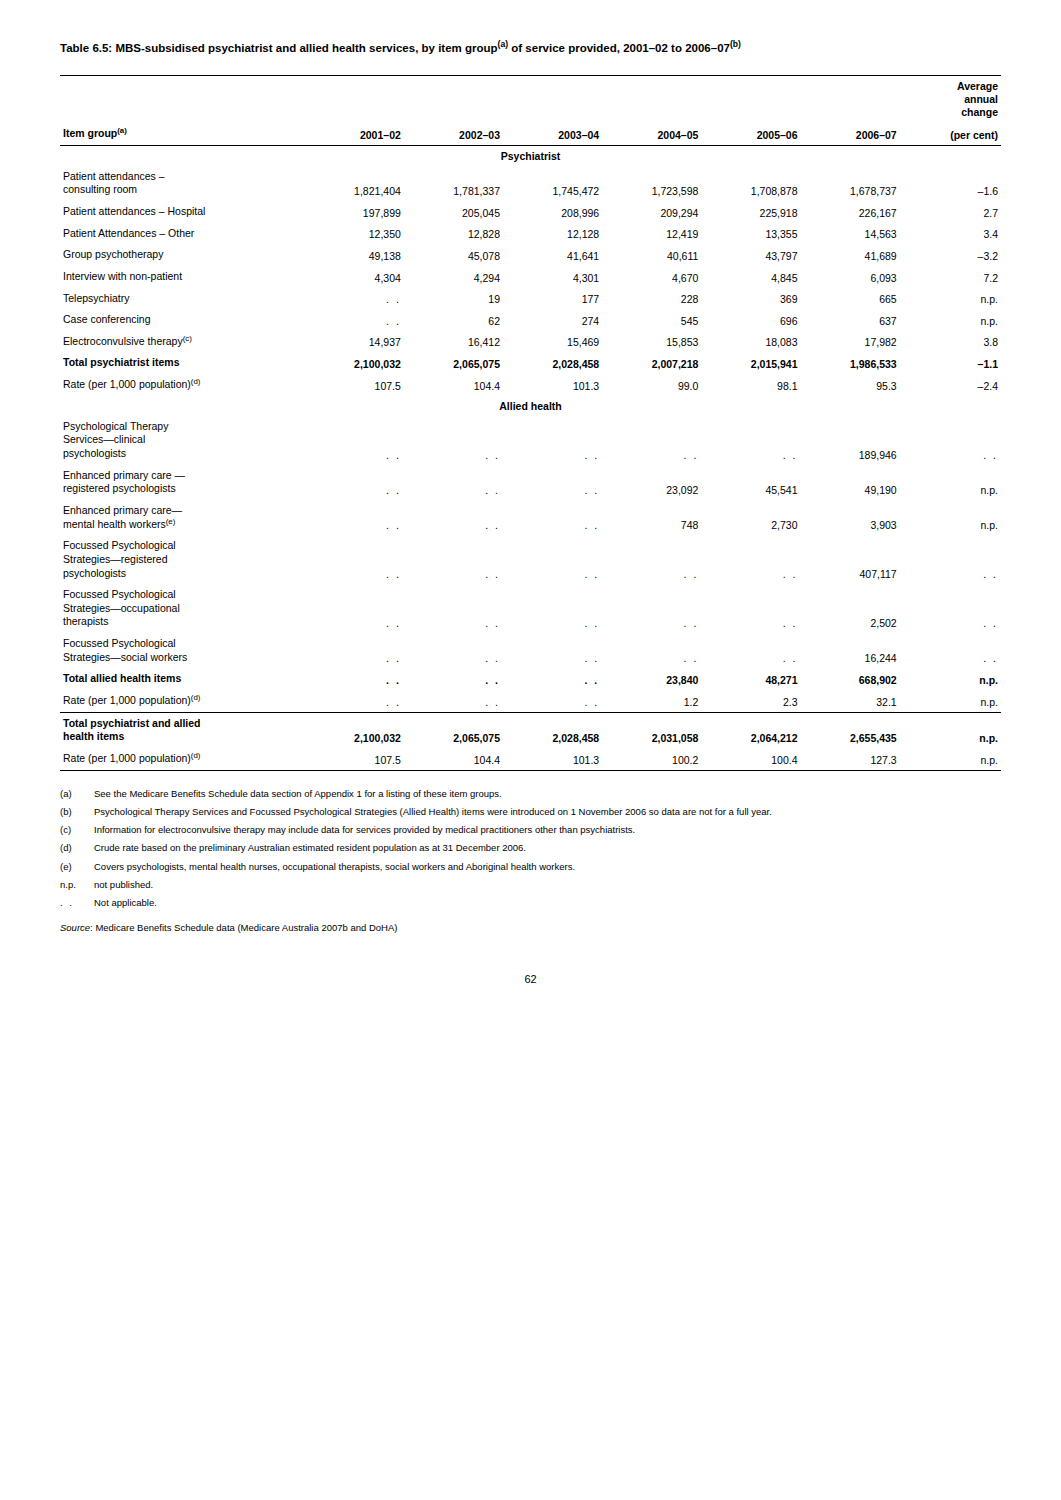Table 6.5: MBS-subsidised psychiatrist and allied health services, by item group(a) of service provided, 2001–02 to 2006–07(b)
| | | | | | | | Average annual change |
| --- | --- | --- | --- | --- | --- | --- | --- |
| Item group (a) | 2001–02 | 2002–03 | 2003–04 | 2004–05 | 2005–06 | 2006–07 | (per cent) |
| Psychiatrist |
| Patient attendances – consulting room | 1,821,404 | 1,781,337 | 1,745,472 | 1,723,598 | 1,708,878 | 1,678,737 | –1.6 |
| Patient attendances – Hospital | 197,899 | 205,045 | 208,996 | 209,294 | 225,918 | 226,167 | 2.7 |
| Patient Attendances – Other | 12,350 | 12,828 | 12,128 | 12,419 | 13,355 | 14,563 | 3.4 |
| Group psychotherapy | 49,138 | 45,078 | 41,641 | 40,611 | 43,797 | 41,689 | –3.2 |
| Interview with non-patient | 4,304 | 4,294 | 4,301 | 4,670 | 4,845 | 6,093 | 7.2 |
| Telepsychiatry | . . | 19 | 177 | 228 | 369 | 665 | n.p. |
| Case conferencing | . . | 62 | 274 | 545 | 696 | 637 | n.p. |
| Electroconvulsive therapy (c) | 14,937 | 16,412 | 15,469 | 15,853 | 18,083 | 17,982 | 3.8 |
| Total psychiatrist items | 2,100,032 | 2,065,075 | 2,028,458 | 2,007,218 | 2,015,941 | 1,986,533 | –1.1 |
| Rate (per 1,000 population) (d) | 107.5 | 104.4 | 101.3 | 99.0 | 98.1 | 95.3 | –2.4 |
| Allied health |
| Psychological Therapy Services—clinical psychologists | . . | . . | . . | . . | . . | 189,946 | . . |
| Enhanced primary care — registered psychologists | . . | . . | . . | 23,092 | 45,541 | 49,190 | n.p. |
| Enhanced primary care— mental health workers (e) | . . | . . | . . | 748 | 2,730 | 3,903 | n.p. |
| Focussed Psychological Strategies—registered psychologists | . . | . . | . . | . . | . . | 407,117 | . . |
| Focussed Psychological Strategies—occupational therapists | . . | . . | . . | . . | . . | 2,502 | . . |
| Focussed Psychological Strategies—social workers | . . | . . | . . | . . | . . | 16,244 | . . |
| Total allied health items | . . | . . | . . | 23,840 | 48,271 | 668,902 | n.p. |
| Rate (per 1,000 population) (d) | . . | . . | . . | 1.2 | 2.3 | 32.1 | n.p. |
| Total psychiatrist and allied health items | 2,100,032 | 2,065,075 | 2,028,458 | 2,031,058 | 2,064,212 | 2,655,435 | n.p. |
| Rate (per 1,000 population) (d) | 107.5 | 104.4 | 101.3 | 100.2 | 100.4 | 127.3 | n.p. |
| (a) | See the Medicare Benefits Schedule data section of Appendix 1 for a listing of these item groups. |
| (b) | Psychological Therapy Services and Focussed Psychological Strategies (Allied Health) items were introduced on 1 November 2006 so data are not for a full year. |
| (c) | Information for electroconvulsive therapy may include data for services provided by medical practitioners other than psychiatrists. |
| (d) | Crude rate based on the preliminary Australian estimated resident population as at 31 December 2006. |
| (e) | Covers psychologists, mental health nurses, occupational therapists, social workers and Aboriginal health workers. |
| n.p. | not published. |
| . . | Not applicable. |
Source: Medicare Benefits Schedule data (Medicare Australia 2007b and DoHA)
62